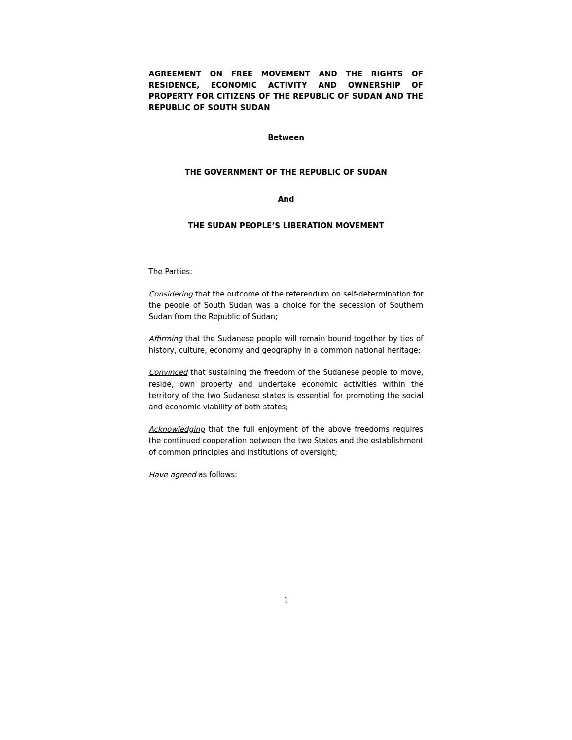Agreement on free movement and the rights of residence, economic activity and ownership of property for citizens of the Republic of Sudan and the Republic of South Sudan
Between
THE GOVERNMENT OF THE REPUBLIC OF SUDAN
And
THE SUDAN PEOPLE’S LIBERATION MOVEMENT
The Parties:
Considering that the outcome of the referendum on self-determination for the people of South Sudan was a choice for the secession of Southern Sudan from the Republic of Sudan;
Affirming that the Sudanese people will remain bound together by ties of history, culture, economy and geography in a common national heritage;
Convinced that sustaining the freedom of the Sudanese people to move, reside, own property and undertake economic activities within the territory of the two Sudanese states is essential for promoting the social and economic viability of both states;
Acknowledging that the full enjoyment of the above freedoms requires the continued cooperation between the two States and the establishment of common principles and institutions of oversight;
Have agreed as follows:
1